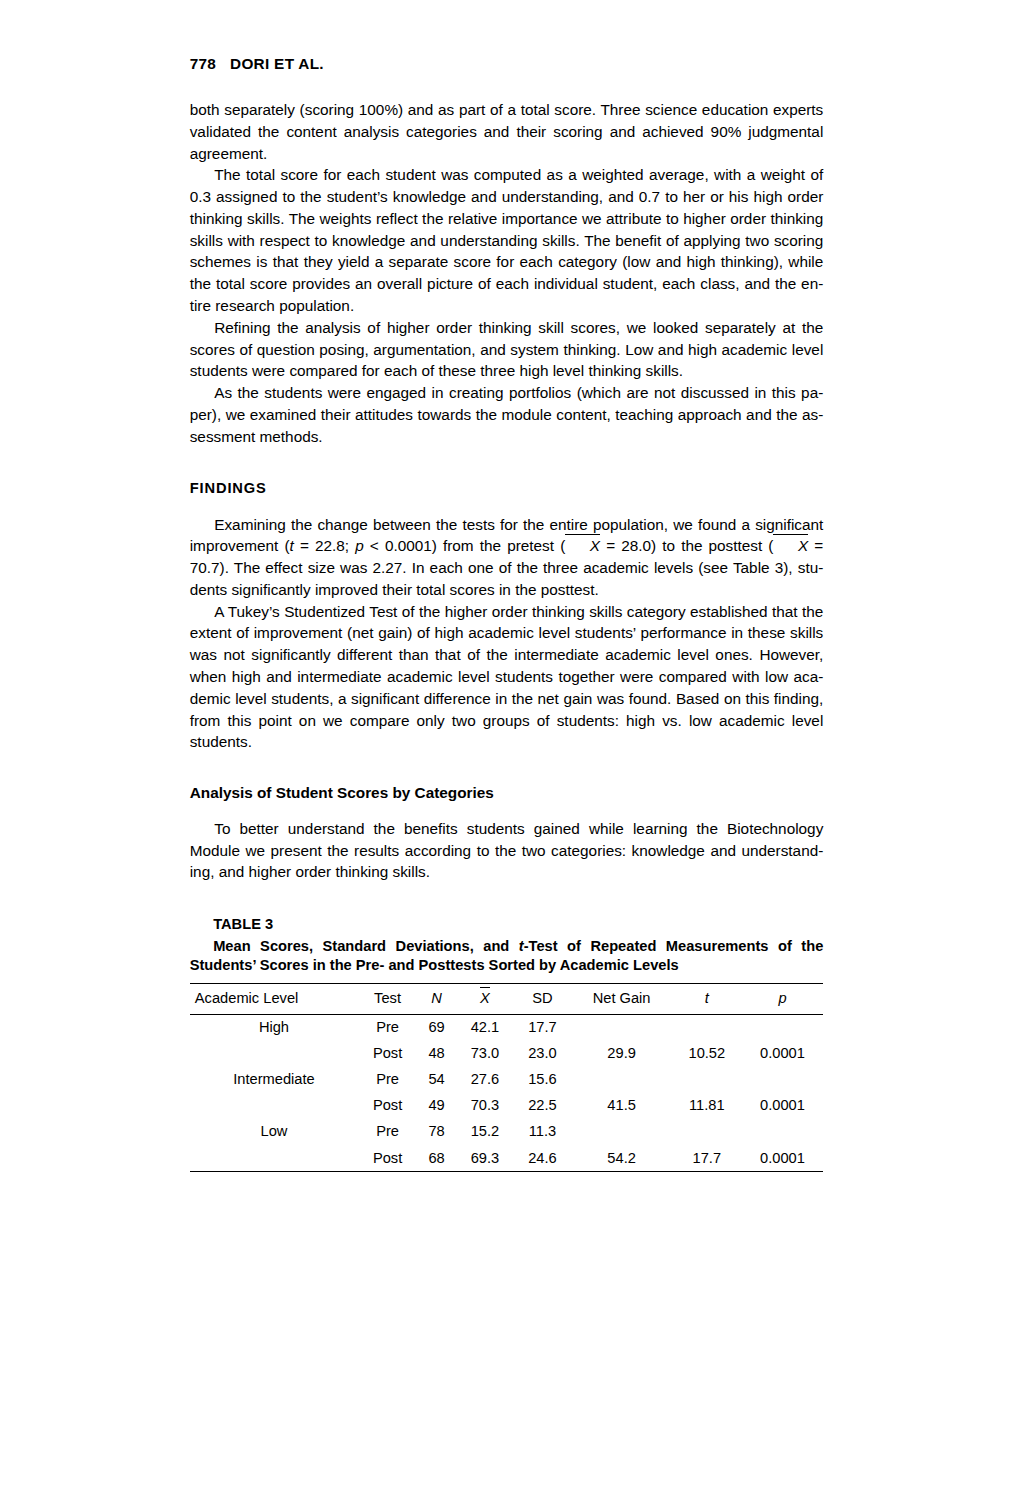778 DORI ET AL.
both separately (scoring 100%) and as part of a total score. Three science education experts validated the content analysis categories and their scoring and achieved 90% judgmental agreement.
The total score for each student was computed as a weighted average, with a weight of 0.3 assigned to the student’s knowledge and understanding, and 0.7 to her or his high order thinking skills. The weights reflect the relative importance we attribute to higher order thinking skills with respect to knowledge and understanding skills. The benefit of applying two scoring schemes is that they yield a separate score for each category (low and high thinking), while the total score provides an overall picture of each individual student, each class, and the entire research population.
Refining the analysis of higher order thinking skill scores, we looked separately at the scores of question posing, argumentation, and system thinking. Low and high academic level students were compared for each of these three high level thinking skills.
As the students were engaged in creating portfolios (which are not discussed in this paper), we examined their attitudes towards the module content, teaching approach and the assessment methods.
Findings
Examining the change between the tests for the entire population, we found a significant improvement (t = 22.8; p < 0.0001) from the pretest (X = 28.0) to the posttest (X = 70.7). The effect size was 2.27. In each one of the three academic levels (see Table 3), students significantly improved their total scores in the posttest.
A Tukey’s Studentized Test of the higher order thinking skills category established that the extent of improvement (net gain) of high academic level students’ performance in these skills was not significantly different than that of the intermediate academic level ones. However, when high and intermediate academic level students together were compared with low academic level students, a significant difference in the net gain was found. Based on this finding, from this point on we compare only two groups of students: high vs. low academic level students.
Analysis of Student Scores by Categories
To better understand the benefits students gained while learning the Biotechnology Module we present the results according to the two categories: knowledge and understanding, and higher order thinking skills.
TABLE 3
Mean Scores, Standard Deviations, and t-Test of Repeated Measurements of the Students’ Scores in the Pre- and Posttests Sorted by Academic Levels
| Academic Level | Test | N | X | SD | Net Gain | t | p |
| --- | --- | --- | --- | --- | --- | --- | --- |
| High | Pre | 69 | 42.1 | 17.7 | | | |
| | Post | 48 | 73.0 | 23.0 | 29.9 | 10.52 | 0.0001 |
| Intermediate | Pre | 54 | 27.6 | 15.6 | | | |
| | Post | 49 | 70.3 | 22.5 | 41.5 | 11.81 | 0.0001 |
| Low | Pre | 78 | 15.2 | 11.3 | | | |
| | Post | 68 | 69.3 | 24.6 | 54.2 | 17.7 | 0.0001 |